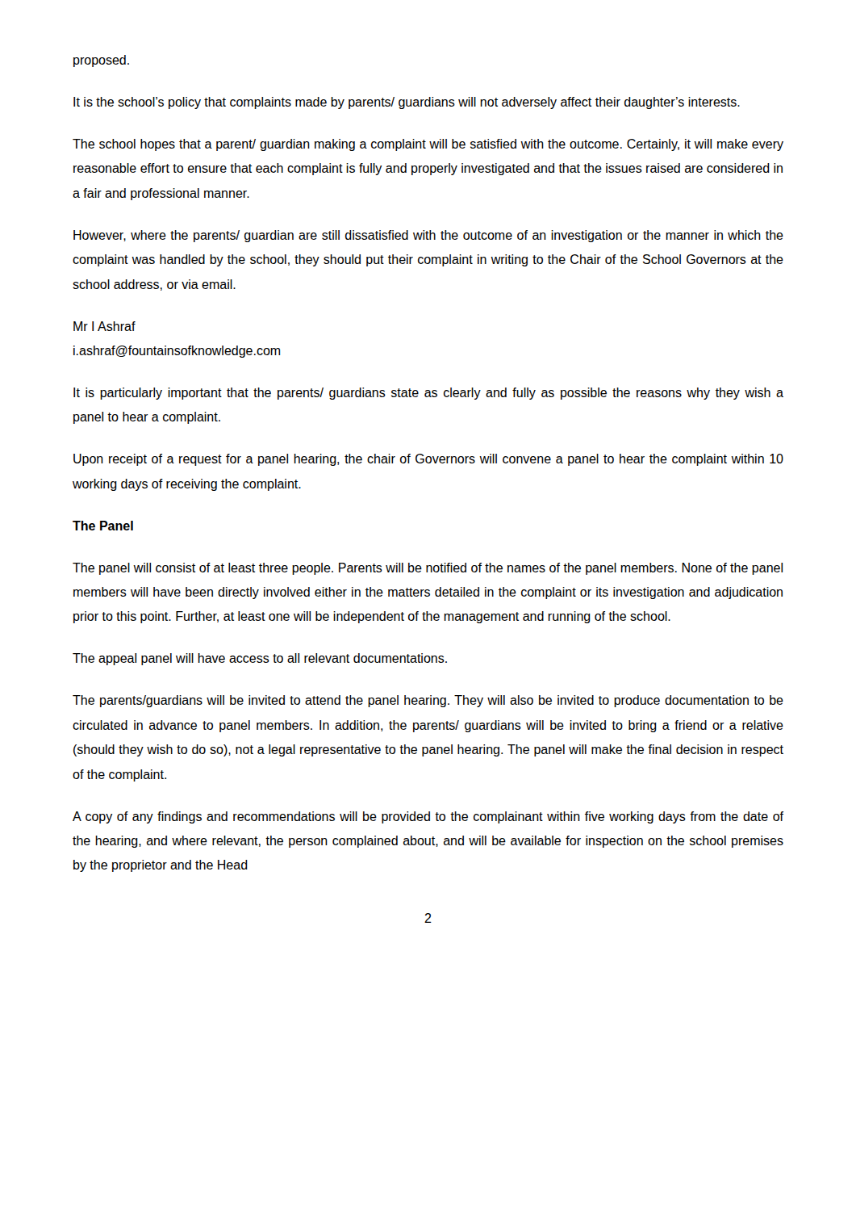proposed.
It is the school’s policy that complaints made by parents/ guardians will not adversely affect their daughter’s interests.
The school hopes that a parent/ guardian making a complaint will be satisfied with the outcome. Certainly, it will make every reasonable effort to ensure that each complaint is fully and properly investigated and that the issues raised are considered in a fair and professional manner.
However, where the parents/ guardian are still dissatisfied with the outcome of an investigation or the manner in which the complaint was handled by the school, they should put their complaint in writing to the Chair of the School Governors at the school address, or via email.
Mr I Ashraf i.ashraf@fountainsofknowledge.com
It is particularly important that the parents/ guardians state as clearly and fully as possible the reasons why they wish a panel to hear a complaint.
Upon receipt of a request for a panel hearing, the chair of Governors will convene a panel to hear the complaint within 10 working days of receiving the complaint.
The Panel
The panel will consist of at least three people. Parents will be notified of the names of the panel members. None of the panel members will have been directly involved either in the matters detailed in the complaint or its investigation and adjudication prior to this point. Further, at least one will be independent of the management and running of the school.
The appeal panel will have access to all relevant documentations.
The parents/guardians will be invited to attend the panel hearing. They will also be invited to produce documentation to be circulated in advance to panel members. In addition, the parents/ guardians will be invited to bring a friend or a relative (should they wish to do so), not a legal representative to the panel hearing. The panel will make the final decision in respect of the complaint.
A copy of any findings and recommendations will be provided to the complainant within five working days from the date of the hearing, and where relevant, the person complained about, and will be available for inspection on the school premises by the proprietor and the Head
2